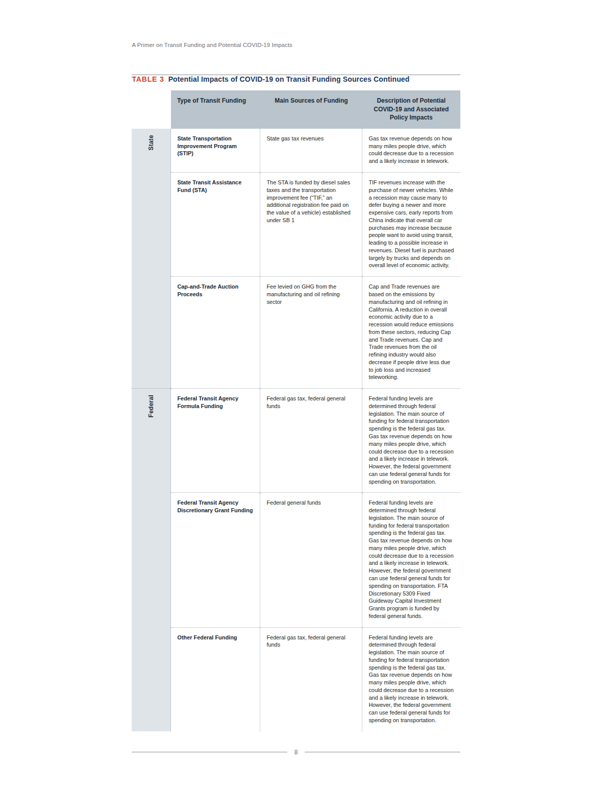A Primer on Transit Funding and Potential COVID-19 Impacts
TABLE 3 Potential Impacts of COVID-19 on Transit Funding Sources Continued
| | Type of Transit Funding | Main Sources of Funding | Description of Potential COVID-19 and Associated Policy Impacts |
| --- | --- | --- | --- |
| State | State Transportation Improvement Program (STIP) | State gas tax revenues | Gas tax revenue depends on how many miles people drive, which could decrease due to a recession and a likely increase in telework. |
| State Transit Assistance Fund (STA) | The STA is funded by diesel sales taxes and the transportation improvement fee (“TIF,” an additional registration fee paid on the value of a vehicle) established under SB 1 | TIF revenues increase with the purchase of newer vehicles. While a recession may cause many to defer buying a newer and more expensive cars, early reports from China indicate that overall car purchases may increase because people want to avoid using transit, leading to a possible increase in revenues. Diesel fuel is purchased largely by trucks and depends on overall level of economic activity. |
| Cap-and-Trade Auction Proceeds | Fee levied on GHG from the manufacturing and oil refining sector | Cap and Trade revenues are based on the emissions by manufacturing and oil refining in California. A reduction in overall economic activity due to a recession would reduce emissions from these sectors, reducing Cap and Trade revenues. Cap and Trade revenues from the oil refining industry would also decrease if people drive less due to job loss and increased teleworking. |
| Federal | Federal Transit Agency Formula Funding | Federal gas tax, federal general funds | Federal funding levels are determined through federal legislation. The main source of funding for federal transportation spending is the federal gas tax. Gas tax revenue depends on how many miles people drive, which could decrease due to a recession and a likely increase in telework. However, the federal government can use federal general funds for spending on transportation. |
| Federal Transit Agency Discretionary Grant Funding | Federal general funds | Federal funding levels are determined through federal legislation. The main source of funding for federal transportation spending is the federal gas tax. Gas tax revenue depends on how many miles people drive, which could decrease due to a recession and a likely increase in telework. However, the federal government can use federal general funds for spending on transportation. FTA Discretionary 5309 Fixed Guideway Capital Investment Grants program is funded by federal general funds. |
| Other Federal Funding | Federal gas tax, federal general funds | Federal funding levels are determined through federal legislation. The main source of funding for federal transportation spending is the federal gas tax. Gas tax revenue depends on how many miles people drive, which could decrease due to a recession and a likely increase in telework. However, the federal government can use federal general funds for spending on transportation. |
8